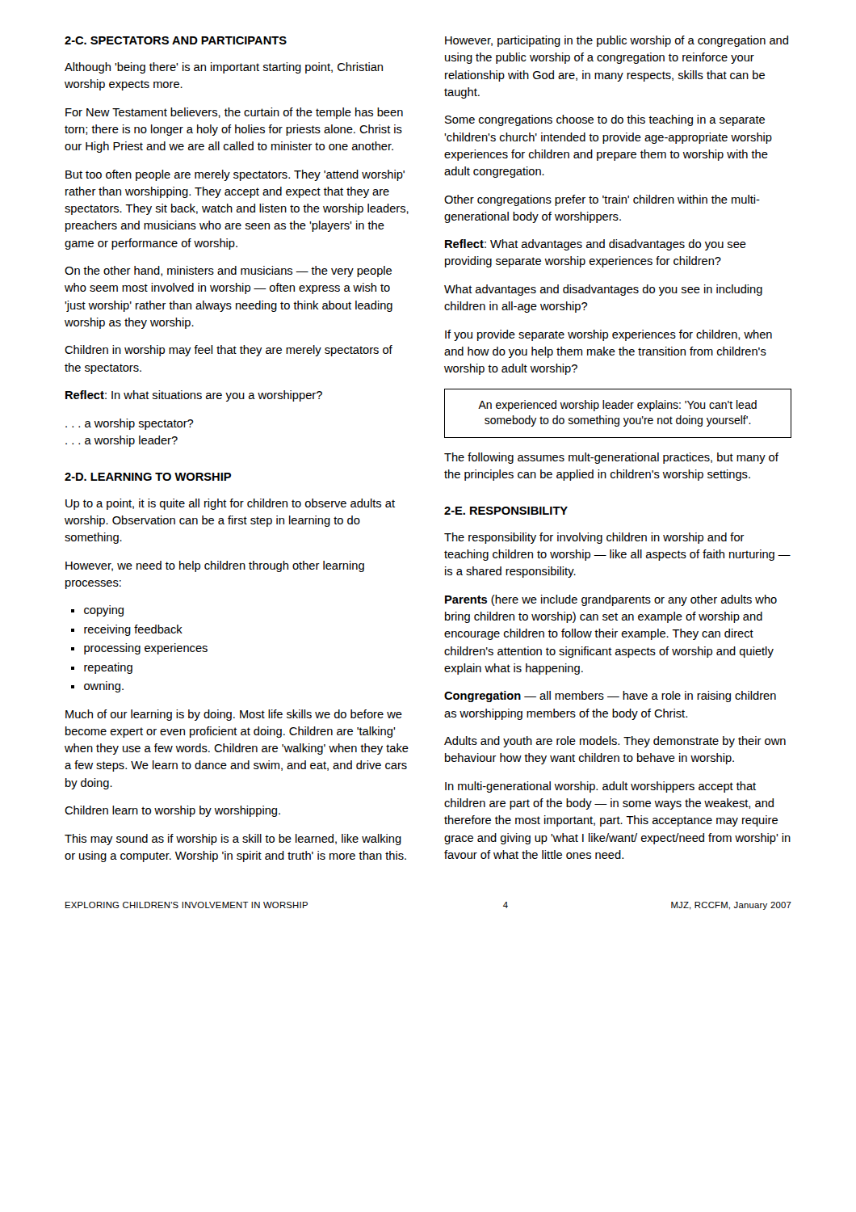2-C. SPECTATORS AND PARTICIPANTS
Although 'being there' is an important starting point, Christian worship expects more.
For New Testament believers, the curtain of the temple has been torn; there is no longer a holy of holies for priests alone. Christ is our High Priest and we are all called to minister to one another.
But too often people are merely spectators. They 'attend worship' rather than worshipping. They accept and expect that they are spectators. They sit back, watch and listen to the worship leaders, preachers and musicians who are seen as the 'players' in the game or performance of worship.
On the other hand, ministers and musicians — the very people who seem most involved in worship — often express a wish to 'just worship' rather than always needing to think about leading worship as they worship.
Children in worship may feel that they are merely spectators of the spectators.
Reflect: In what situations are you a worshipper?
. . . a worship spectator?
. . . a worship leader?
2-D. LEARNING TO WORSHIP
Up to a point, it is quite all right for children to observe adults at worship. Observation can be a first step in learning to do something.
However, we need to help children through other learning processes:
copying
receiving feedback
processing experiences
repeating
owning.
Much of our learning is by doing. Most life skills we do before we become expert or even proficient at doing. Children are 'talking' when they use a few words. Children are 'walking' when they take a few steps. We learn to dance and swim, and eat, and drive cars by doing.
Children learn to worship by worshipping.
This may sound as if worship is a skill to be learned, like walking or using a computer. Worship 'in spirit and truth' is more than this. However, participating in the public worship of a congregation and using the public worship of a congregation to reinforce your relationship with God are, in many respects, skills that can be taught.
Some congregations choose to do this teaching in a separate 'children's church' intended to provide age-appropriate worship experiences for children and prepare them to worship with the adult congregation.
Other congregations prefer to 'train' children within the multi-generational body of worshippers.
Reflect: What advantages and disadvantages do you see providing separate worship experiences for children?
What advantages and disadvantages do you see in including children in all-age worship?
If you provide separate worship experiences for children, when and how do you help them make the transition from children's worship to adult worship?
An experienced worship leader explains: 'You can't lead somebody to do something you're not doing yourself'.
The following assumes mult-generational practices, but many of the principles can be applied in children's worship settings.
2-E. RESPONSIBILITY
The responsibility for involving children in worship and for teaching children to worship — like all aspects of faith nurturing — is a shared responsibility.
Parents (here we include grandparents or any other adults who bring children to worship) can set an example of worship and encourage children to follow their example. They can direct children's attention to significant aspects of worship and quietly explain what is happening.
Congregation — all members — have a role in raising children as worshipping members of the body of Christ.
Adults and youth are role models. They demonstrate by their own behaviour how they want children to behave in worship.
In multi-generational worship. adult worshippers accept that children are part of the body — in some ways the weakest, and therefore the most important, part. This acceptance may require grace and giving up 'what I like/want/ expect/need from worship' in favour of what the little ones need.
EXPLORING CHILDREN'S INVOLVEMENT IN WORSHIP
4
MJZ, RCCFM, January 2007